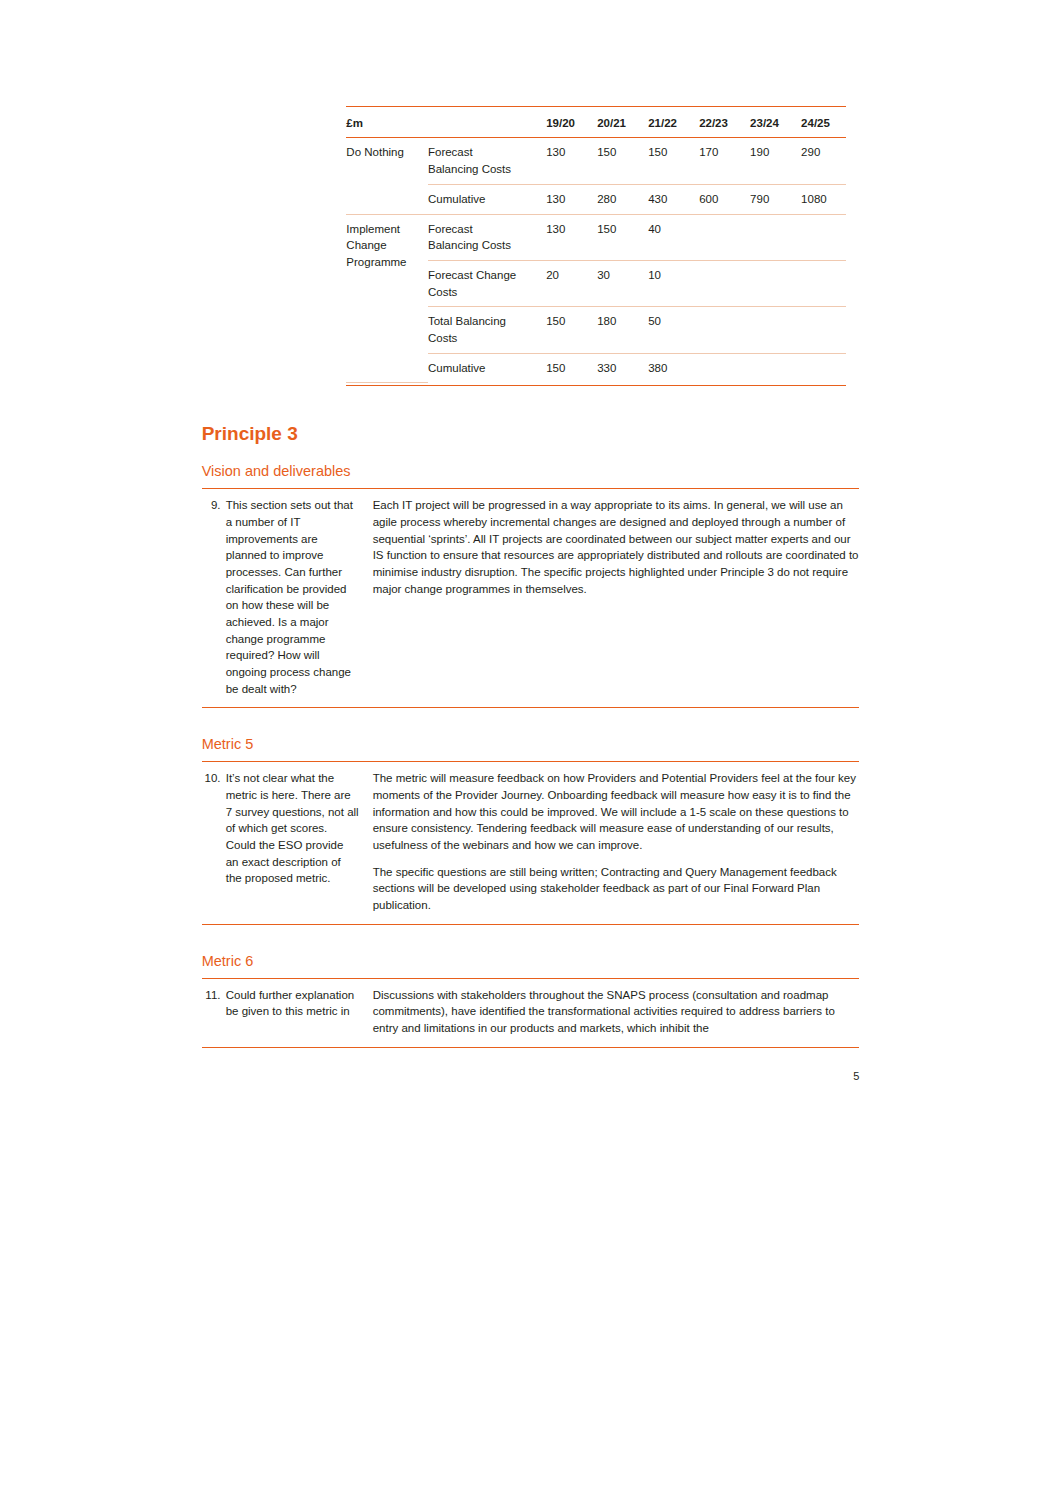| £m | | 19/20 | 20/21 | 21/22 | 22/23 | 23/24 | 24/25 |
| --- | --- | --- | --- | --- | --- | --- | --- |
| Do Nothing | Forecast Balancing Costs | 130 | 150 | 150 | 170 | 190 | 290 |
| Cumulative | 130 | 280 | 430 | 600 | 790 | 1080 |
| Implement Change Programme | Forecast Balancing Costs | 130 | 150 | 40 | | | |
| Forecast Change Costs | 20 | 30 | 10 | | | |
| Total Balancing Costs | 150 | 180 | 50 | | | |
| Cumulative | 150 | 330 | 380 | | | |
Principle 3
Vision and deliverables
This section sets out that a number of IT improvements are planned to improve processes. Can further clarification be provided on how these will be achieved. Is a major change programme required? How will ongoing process change be dealt with?
Each IT project will be progressed in a way appropriate to its aims. In general, we will use an agile process whereby incremental changes are designed and deployed through a number of sequential ‘sprints’. All IT projects are coordinated between our subject matter experts and our IS function to ensure that resources are appropriately distributed and rollouts are coordinated to minimise industry disruption. The specific projects highlighted under Principle 3 do not require major change programmes in themselves.
Metric 5
It’s not clear what the metric is here. There are 7 survey questions, not all of which get scores. Could the ESO provide an exact description of the proposed metric.
The metric will measure feedback on how Providers and Potential Providers feel at the four key moments of the Provider Journey. Onboarding feedback will measure how easy it is to find the information and how this could be improved. We will include a 1-5 scale on these questions to ensure consistency. Tendering feedback will measure ease of understanding of our results, usefulness of the webinars and how we can improve.
The specific questions are still being written; Contracting and Query Management feedback sections will be developed using stakeholder feedback as part of our Final Forward Plan publication.
Metric 6
Could further explanation be given to this metric in
Discussions with stakeholders throughout the SNAPS process (consultation and roadmap commitments), have identified the transformational activities required to address barriers to entry and limitations in our products and markets, which inhibit the
5